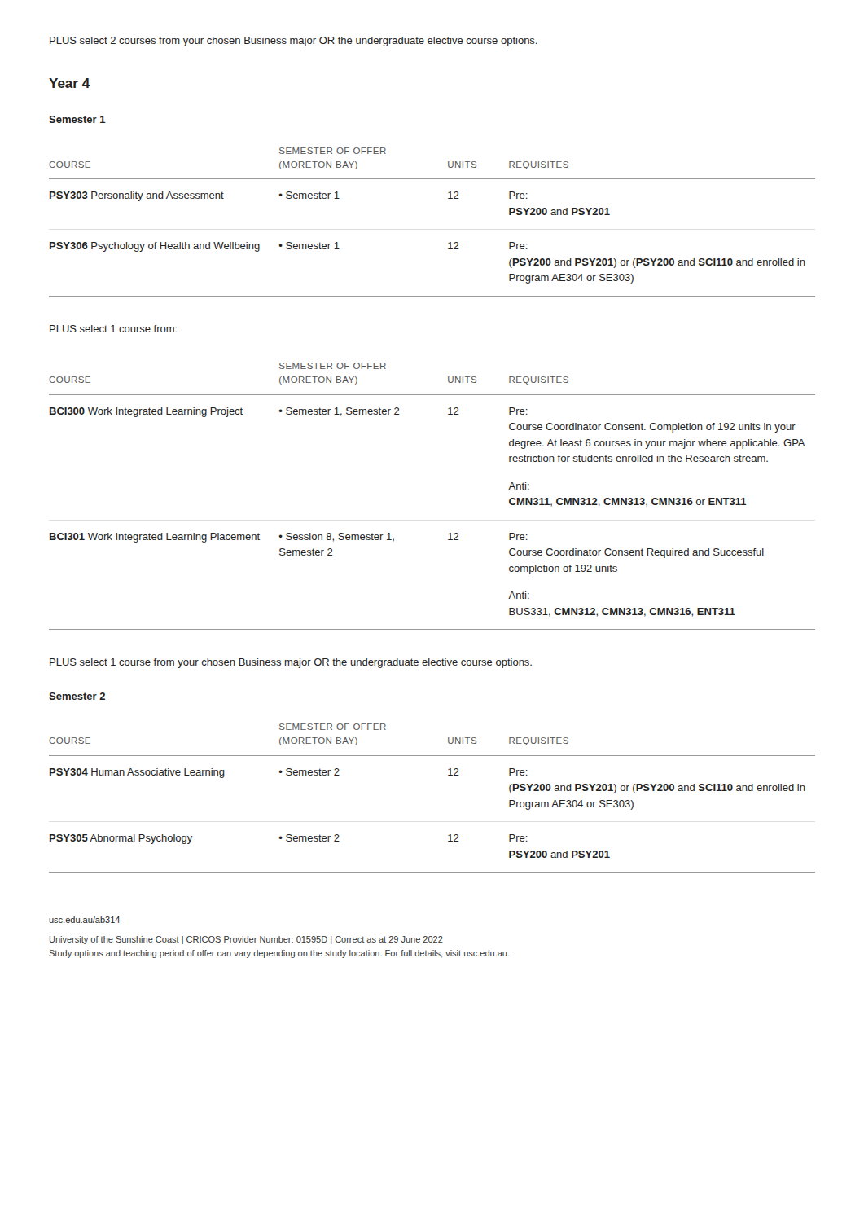PLUS select 2 courses from your chosen Business major OR the undergraduate elective course options.
Year 4
Semester 1
| Course | Semester of offer (Moreton Bay) | Units | Requisites |
| --- | --- | --- | --- |
| PSY303 Personality and Assessment | • Semester 1 | 12 | Pre: PSY200 and PSY201 |
| PSY306 Psychology of Health and Wellbeing | • Semester 1 | 12 | Pre: ( PSY200 and PSY201 ) or ( PSY200 and SCI110 and enrolled in Program AE304 or SE303) |
PLUS select 1 course from:
| Course | Semester of offer (Moreton Bay) | Units | Requisites |
| --- | --- | --- | --- |
| BCI300 Work Integrated Learning Project | • Semester 1, Semester 2 | 12 | Pre: Course Coordinator Consent. Completion of 192 units in your degree. At least 6 courses in your major where applicable. GPA restriction for students enrolled in the Research stream. Anti: CMN311 , CMN312 , CMN313 , CMN316 or ENT311 |
| BCI301 Work Integrated Learning Placement | • Session 8, Semester 1, Semester 2 | 12 | Pre: Course Coordinator Consent Required and Successful completion of 192 units Anti: BUS331, CMN312 , CMN313 , CMN316 , ENT311 |
PLUS select 1 course from your chosen Business major OR the undergraduate elective course options.
Semester 2
| Course | Semester of offer (Moreton Bay) | Units | Requisites |
| --- | --- | --- | --- |
| PSY304 Human Associative Learning | • Semester 2 | 12 | Pre: ( PSY200 and PSY201 ) or ( PSY200 and SCI110 and enrolled in Program AE304 or SE303) |
| PSY305 Abnormal Psychology | • Semester 2 | 12 | Pre: PSY200 and PSY201 |
usc.edu.au/ab314 University of the Sunshine Coast | CRICOS Provider Number: 01595D | Correct as at 29 June 2022
Study options and teaching period of offer can vary depending on the study location. For full details, visit usc.edu.au.